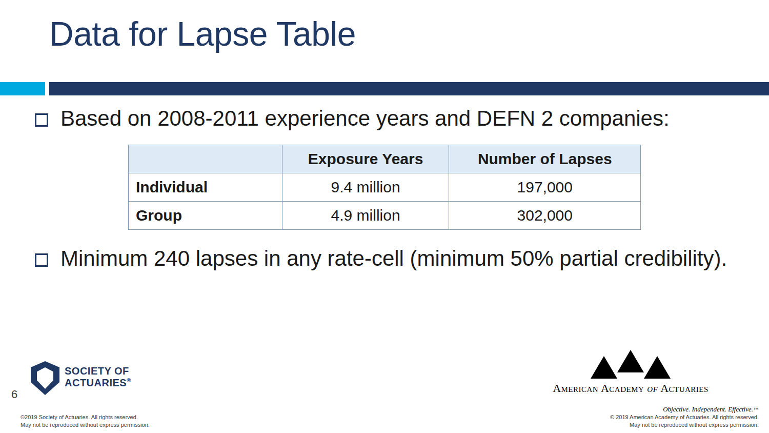Data for Lapse Table
Based on 2008-2011 experience years and DEFN 2 companies:
| | Exposure Years | Number of Lapses |
| --- | --- | --- |
| Individual | 9.4 million | 197,000 |
| Group | 4.9 million | 302,000 |
Minimum 240 lapses in any rate-cell (minimum 50% partial credibility).
6
SOCIETY OF
ACTUARIES®
©2019 Society of Actuaries. All rights reserved.
May not be reproduced without express permission.
American Academy of Actuaries
Objective. Independent. Effective.™
© 2019 American Academy of Actuaries. All rights reserved.
May not be reproduced without express permission.